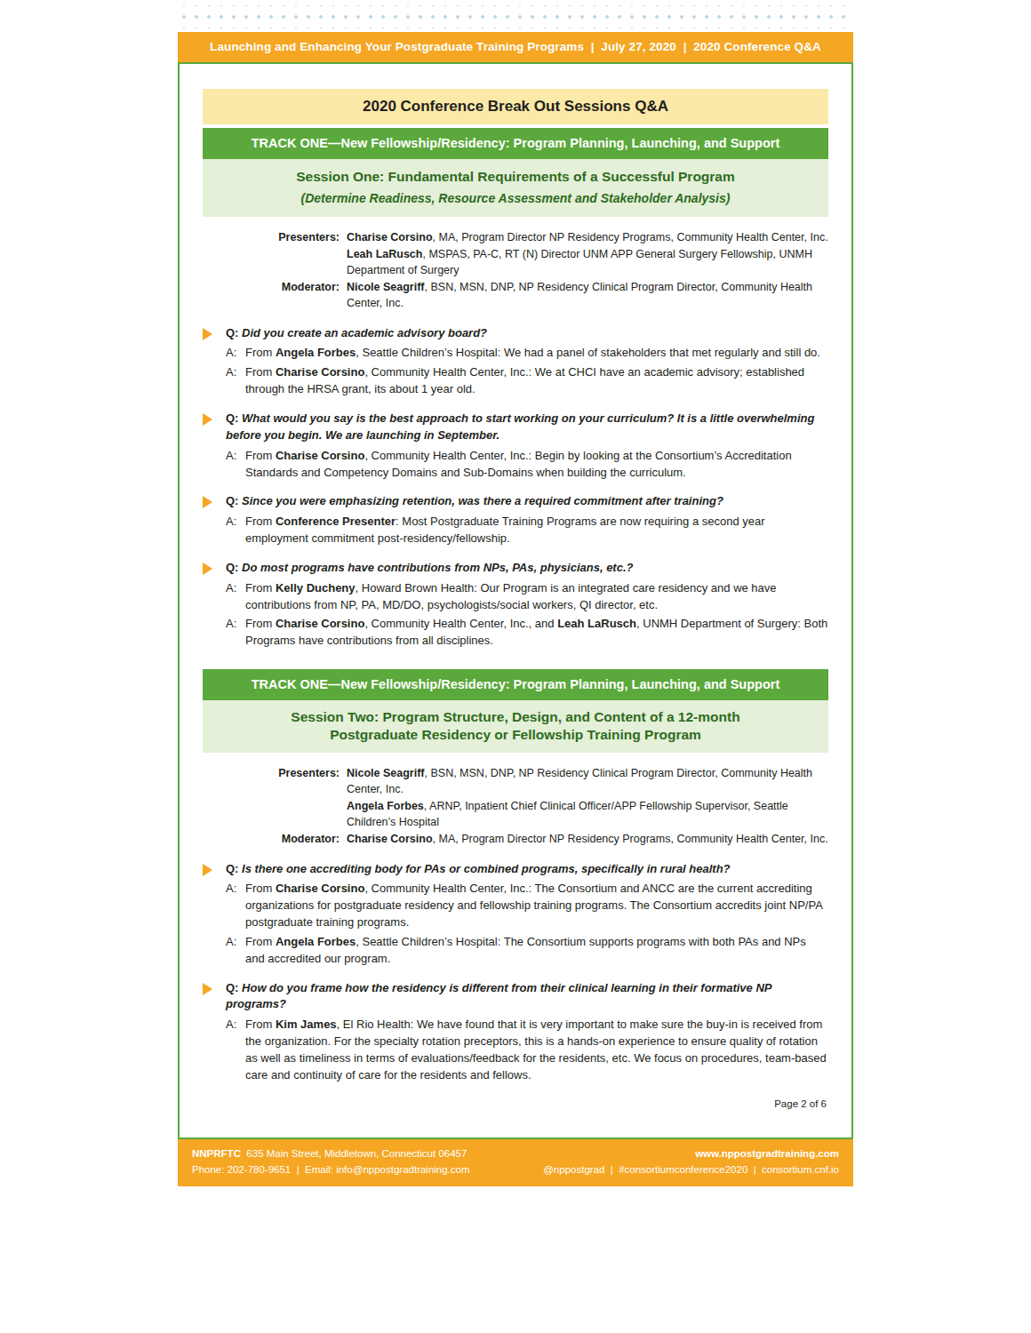Launching and Enhancing Your Postgraduate Training Programs | July 27, 2020 | 2020 Conference Q&A
2020 Conference Break Out Sessions Q&A
TRACK ONE—New Fellowship/Residency: Program Planning, Launching, and Support
Session One: Fundamental Requirements of a Successful Program
(Determine Readiness, Resource Assessment and Stakeholder Analysis)
| Presenters: | Charise Corsino , MA, Program Director NP Residency Programs, Community Health Center, Inc. |
| | Leah LaRusch , MSPAS, PA-C, RT (N) Director UNM APP General Surgery Fellowship, UNMH Department of Surgery |
| Moderator: | Nicole Seagriff , BSN, MSN, DNP, NP Residency Clinical Program Director, Community Health Center, Inc. |
Q: Did you create an academic advisory board?
A: From Angela Forbes, Seattle Children’s Hospital: We had a panel of stakeholders that met regularly and still do.
A: From Charise Corsino, Community Health Center, Inc.: We at CHCI have an academic advisory; established through the HRSA grant, its about 1 year old.
Q: What would you say is the best approach to start working on your curriculum? It is a little overwhelming before you begin. We are launching in September.
A: From Charise Corsino, Community Health Center, Inc.: Begin by looking at the Consortium’s Accreditation Standards and Competency Domains and Sub-Domains when building the curriculum.
Q: Since you were emphasizing retention, was there a required commitment after training?
A: From Conference Presenter: Most Postgraduate Training Programs are now requiring a second year employment commitment post-residency/fellowship.
Q: Do most programs have contributions from NPs, PAs, physicians, etc.?
A: From Kelly Ducheny, Howard Brown Health: Our Program is an integrated care residency and we have contributions from NP, PA, MD/DO, psychologists/social workers, QI director, etc.
A: From Charise Corsino, Community Health Center, Inc., and Leah LaRusch, UNMH Department of Surgery: Both Programs have contributions from all disciplines.
TRACK ONE—New Fellowship/Residency: Program Planning, Launching, and Support
Session Two: Program Structure, Design, and Content of a 12-month
Postgraduate Residency or Fellowship Training Program
| Presenters: | Nicole Seagriff , BSN, MSN, DNP, NP Residency Clinical Program Director, Community Health Center, Inc. |
| | Angela Forbes , ARNP, Inpatient Chief Clinical Officer/APP Fellowship Supervisor, Seattle Children’s Hospital |
| Moderator: | Charise Corsino , MA, Program Director NP Residency Programs, Community Health Center, Inc. |
Q: Is there one accrediting body for PAs or combined programs, specifically in rural health?
A: From Charise Corsino, Community Health Center, Inc.: The Consortium and ANCC are the current accrediting organizations for postgraduate residency and fellowship training programs. The Consortium accredits joint NP/PA postgraduate training programs.
A: From Angela Forbes, Seattle Children’s Hospital: The Consortium supports programs with both PAs and NPs and accredited our program.
Q: How do you frame how the residency is different from their clinical learning in their formative NP programs?
A: From Kim James, El Rio Health: We have found that it is very important to make sure the buy-in is received from the organization. For the specialty rotation preceptors, this is a hands-on experience to ensure quality of rotation as well as timeliness in terms of evaluations/feedback for the residents, etc. We focus on procedures, team-based care and continuity of care for the residents and fellows.
Page 2 of 6
NNPRFTC 635 Main Street, Middletown, Connecticut 06457
Phone: 202-780-9651 | Email: info@nppostgradtraining.com
www.nppostgradtraining.com
@nppostgrad | #consortiumconference2020 | consortium.cnf.io